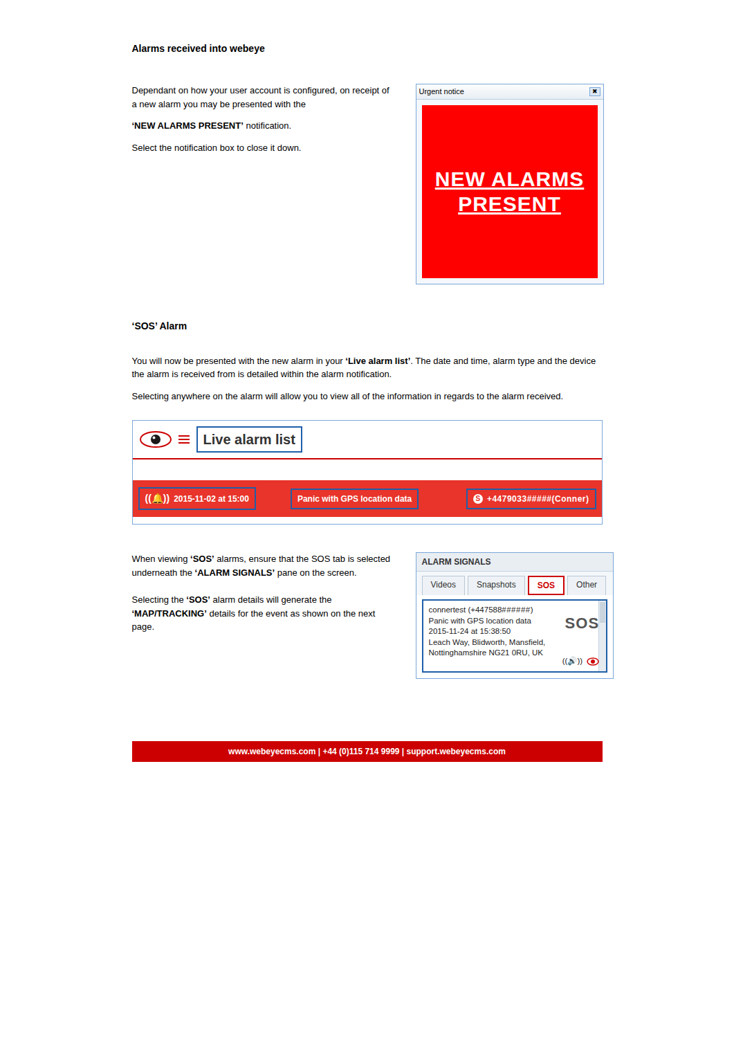Alarms received into webeye
Dependant on how your user account is configured, on receipt of a new alarm you may be presented with the
‘NEW ALARMS PRESENT’ notification.
Select the notification box to close it down.
Urgent notice ✖
NEW ALARMS
PRESENT
‘SOS’ Alarm
You will now be presented with the new alarm in your ‘Live alarm list’. The date and time, alarm type and the device the alarm is received from is detailed within the alarm notification.
Selecting anywhere on the alarm will allow you to view all of the information in regards to the alarm received.
Live alarm list
((🔔)) 2015-11-02 at 15:00
Panic with GPS location data
S +4479033#####(Conner)
When viewing ‘SOS’ alarms, ensure that the SOS tab is selected underneath the ‘ALARM SIGNALS’ pane on the screen.
Selecting the ‘SOS’ alarm details will generate the ‘MAP/TRACKING’ details for the event as shown on the next page.
ALARM SIGNALS
Videos
Snapshots
SOS
Other
connertest (+447588######)
Panic with GPS location data
2015-11-24 at 15:38:50
Leach Way, Blidworth, Mansfield,
Nottinghamshire NG21 0RU, UK
SOS
((🔊))
www.webeyecms.com | +44 (0)115 714 9999 | support.webeyecms.com